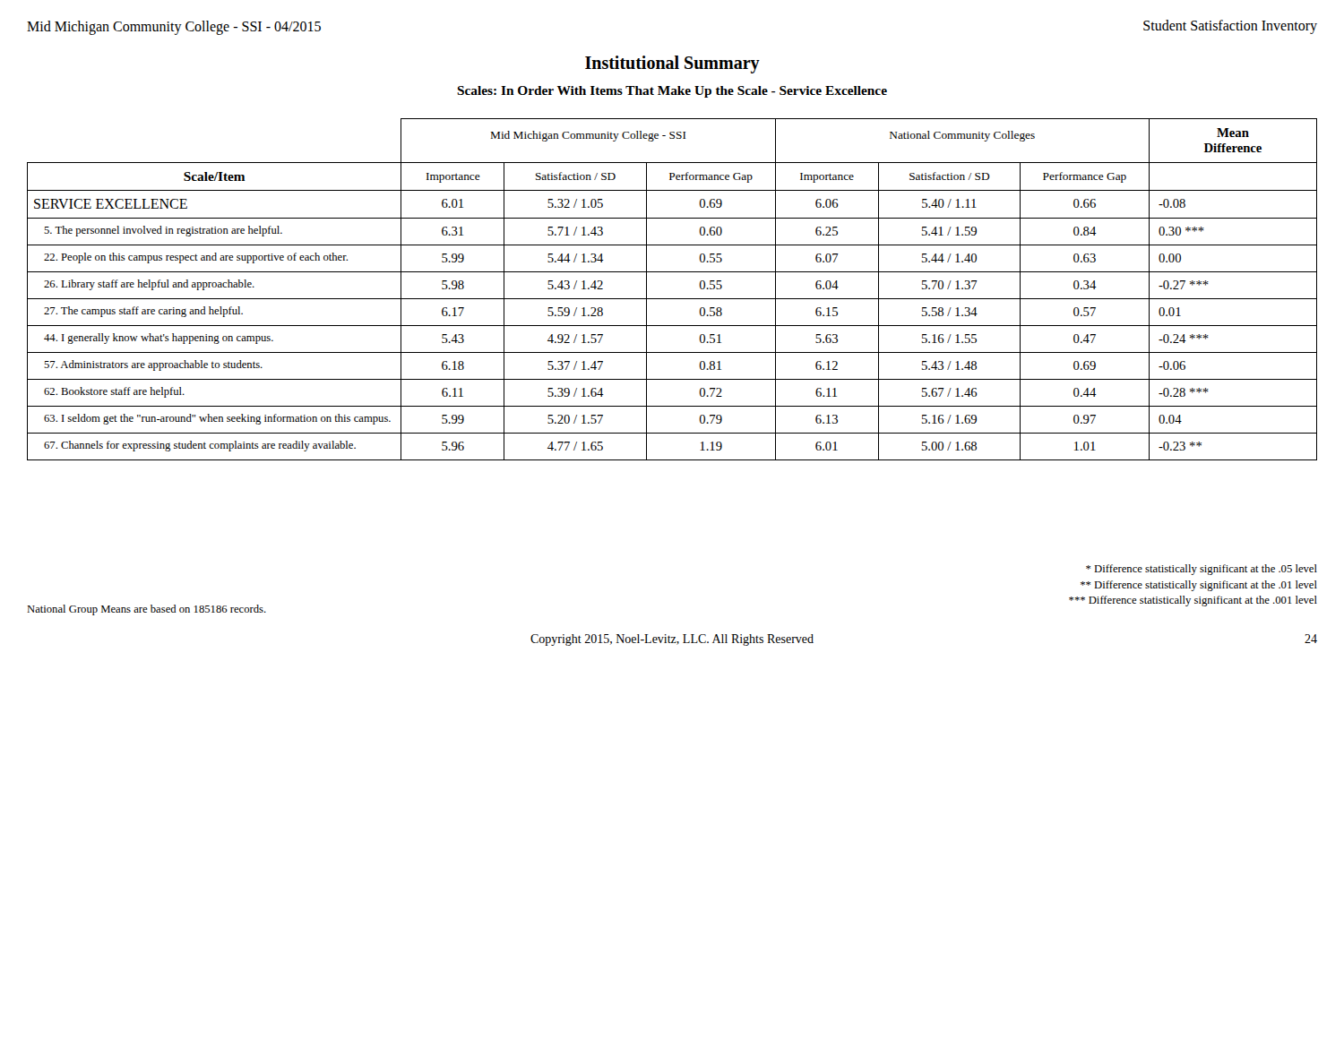Mid Michigan Community College - SSI - 04/2015
Student Satisfaction Inventory
Institutional Summary
Scales: In Order With Items That Make Up the Scale - Service Excellence
| | Mid Michigan Community College - SSI | National Community Colleges | Mean Difference |
| --- | --- | --- | --- |
| Scale/Item | Importance | Satisfaction / SD | Performance Gap | Importance | Satisfaction / SD | Performance Gap | |
| SERVICE EXCELLENCE | 6.01 | 5.32 / 1.05 | 0.69 | 6.06 | 5.40 / 1.11 | 0.66 | -0.08 |
| 5. The personnel involved in registration are helpful. | 6.31 | 5.71 / 1.43 | 0.60 | 6.25 | 5.41 / 1.59 | 0.84 | 0.30 *** |
| 22. People on this campus respect and are supportive of each other. | 5.99 | 5.44 / 1.34 | 0.55 | 6.07 | 5.44 / 1.40 | 0.63 | 0.00 |
| 26. Library staff are helpful and approachable. | 5.98 | 5.43 / 1.42 | 0.55 | 6.04 | 5.70 / 1.37 | 0.34 | -0.27 *** |
| 27. The campus staff are caring and helpful. | 6.17 | 5.59 / 1.28 | 0.58 | 6.15 | 5.58 / 1.34 | 0.57 | 0.01 |
| 44. I generally know what's happening on campus. | 5.43 | 4.92 / 1.57 | 0.51 | 5.63 | 5.16 / 1.55 | 0.47 | -0.24 *** |
| 57. Administrators are approachable to students. | 6.18 | 5.37 / 1.47 | 0.81 | 6.12 | 5.43 / 1.48 | 0.69 | -0.06 |
| 62. Bookstore staff are helpful. | 6.11 | 5.39 / 1.64 | 0.72 | 6.11 | 5.67 / 1.46 | 0.44 | -0.28 *** |
| 63. I seldom get the "run-around" when seeking information on this campus. | 5.99 | 5.20 / 1.57 | 0.79 | 6.13 | 5.16 / 1.69 | 0.97 | 0.04 |
| 67. Channels for expressing student complaints are readily available. | 5.96 | 4.77 / 1.65 | 1.19 | 6.01 | 5.00 / 1.68 | 1.01 | -0.23 ** |
* Difference statistically significant at the .05 level
** Difference statistically significant at the .01 level
*** Difference statistically significant at the .001 level
National Group Means are based on 185186 records.
Copyright 2015, Noel-Levitz, LLC. All Rights Reserved
24